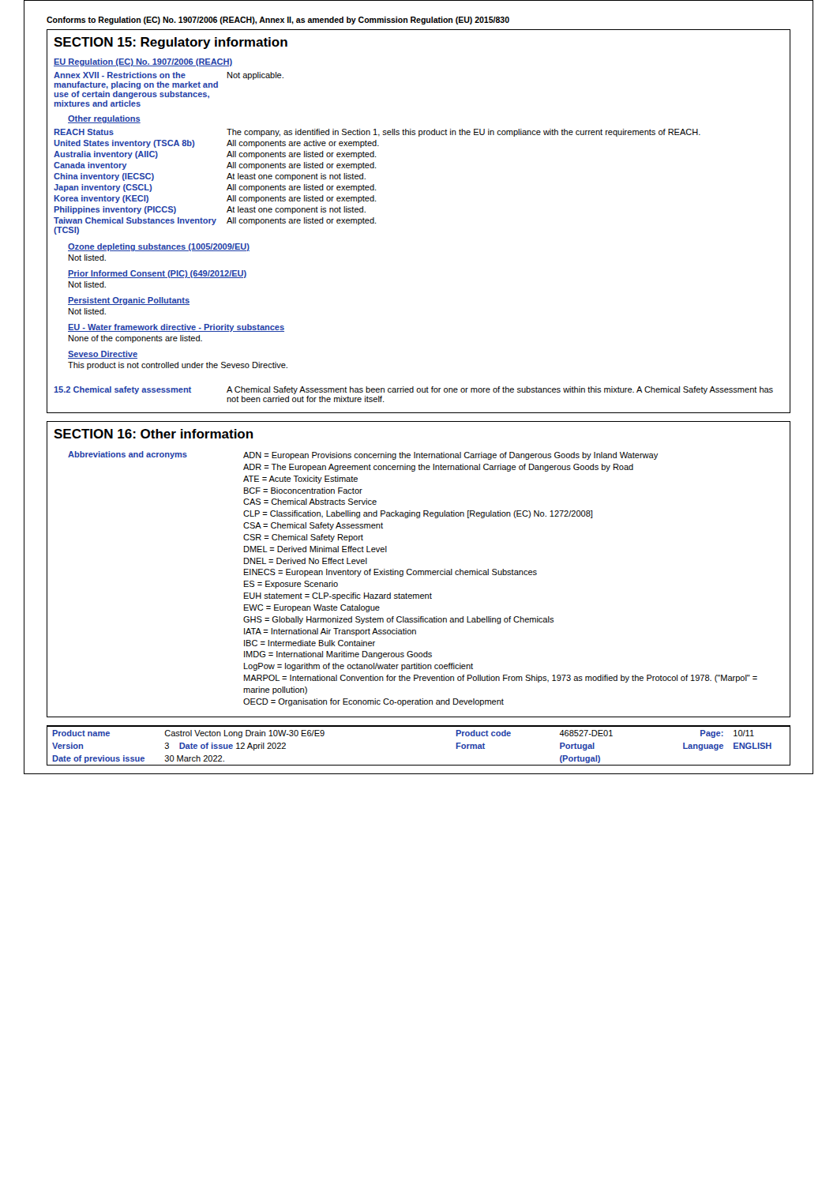Conforms to Regulation (EC) No. 1907/2006 (REACH), Annex II, as amended by Commission Regulation (EU) 2015/830
SECTION 15: Regulatory information
EU Regulation (EC) No. 1907/2006 (REACH)
| Annex XVII - Restrictions on the manufacture, placing on the market and use of certain dangerous substances, mixtures and articles | Not applicable. |
Other regulations
| REACH Status | The company, as identified in Section 1, sells this product in the EU in compliance with the current requirements of REACH. |
| United States inventory (TSCA 8b) | All components are active or exempted. |
| Australia inventory (AIIC) | All components are listed or exempted. |
| Canada inventory | All components are listed or exempted. |
| China inventory (IECSC) | At least one component is not listed. |
| Japan inventory (CSCL) | All components are listed or exempted. |
| Korea inventory (KECI) | All components are listed or exempted. |
| Philippines inventory (PICCS) | At least one component is not listed. |
| Taiwan Chemical Substances Inventory (TCSI) | All components are listed or exempted. |
Ozone depleting substances (1005/2009/EU)
Not listed.
Prior Informed Consent (PIC) (649/2012/EU)
Not listed.
Persistent Organic Pollutants
Not listed.
EU - Water framework directive - Priority substances
None of the components are listed.
Seveso Directive
This product is not controlled under the Seveso Directive.
| 15.2 Chemical safety assessment | A Chemical Safety Assessment has been carried out for one or more of the substances within this mixture. A Chemical Safety Assessment has not been carried out for the mixture itself. |
SECTION 16: Other information
| Abbreviations and acronyms | ADN = European Provisions concerning the International Carriage of Dangerous Goods by Inland Waterway ADR = The European Agreement concerning the International Carriage of Dangerous Goods by Road ATE = Acute Toxicity Estimate BCF = Bioconcentration Factor CAS = Chemical Abstracts Service CLP = Classification, Labelling and Packaging Regulation [Regulation (EC) No. 1272/2008] CSA = Chemical Safety Assessment CSR = Chemical Safety Report DMEL = Derived Minimal Effect Level DNEL = Derived No Effect Level EINECS = European Inventory of Existing Commercial chemical Substances ES = Exposure Scenario EUH statement = CLP-specific Hazard statement EWC = European Waste Catalogue GHS = Globally Harmonized System of Classification and Labelling of Chemicals IATA = International Air Transport Association IBC = Intermediate Bulk Container IMDG = International Maritime Dangerous Goods LogPow = logarithm of the octanol/water partition coefficient MARPOL = International Convention for the Prevention of Pollution From Ships, 1973 as modified by the Protocol of 1978. ("Marpol" = marine pollution) OECD = Organisation for Economic Co-operation and Development |
| Product name | Castrol Vecton Long Drain 10W-30 E6/E9 | Product code | 468527-DE01 | Page: | 10/11 |
| Version | 3 Date of issue 12 April 2022 | Format | Portugal | Language | ENGLISH |
| Date of previous issue | 30 March 2022. | | (Portugal) | | |